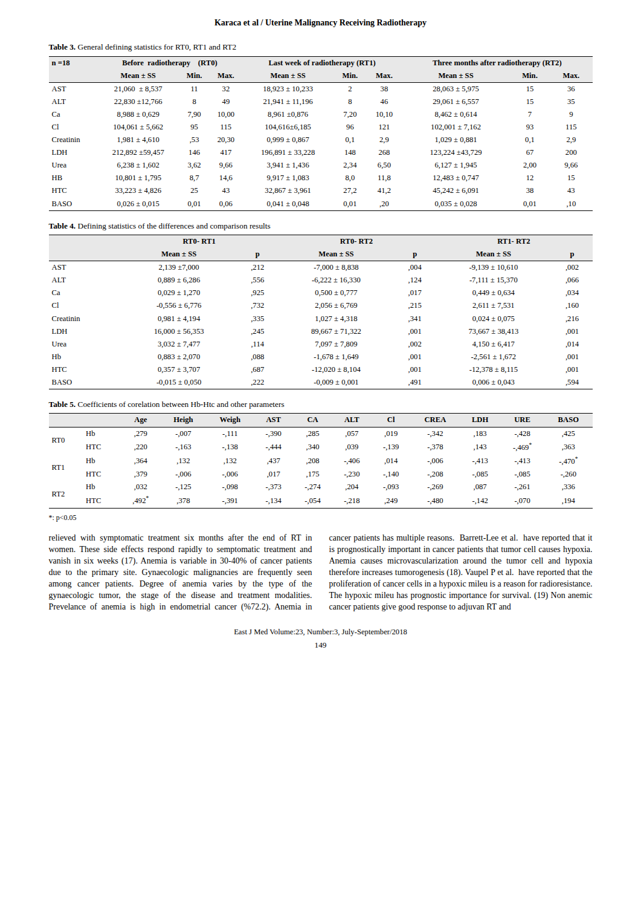Karaca et al / Uterine Malignancy Receiving Radiotherapy
Table 3. General defining statistics for RT0, RT1 and RT2
| n =18 | Before radiotherapy (RT0) | Last week of radiotherapy (RT1) | Three months after radiotherapy (RT2) |
| --- | --- | --- | --- |
| | Mean ± SS | Min. | Max. | Mean ± SS | Min. | Max. | Mean ± SS | Min. | Max. |
| AST | 21,060 ± 8,537 | 11 | 32 | 18,923 ± 10,233 | 2 | 38 | 28,063 ± 5,975 | 15 | 36 |
| ALT | 22,830 ±12,766 | 8 | 49 | 21,941 ± 11,196 | 8 | 46 | 29,061 ± 6,557 | 15 | 35 |
| Ca | 8,988 ± 0,629 | 7,90 | 10,00 | 8,961 ±0,876 | 7,20 | 10,10 | 8,462 ± 0,614 | 7 | 9 |
| Cl | 104,061 ± 5,662 | 95 | 115 | 104,616±6,185 | 96 | 121 | 102,001 ± 7,162 | 93 | 115 |
| Creatinin | 1,981 ± 4,610 | ,53 | 20,30 | 0,999 ± 0,867 | 0,1 | 2,9 | 1,029 ± 0,881 | 0,1 | 2,9 |
| LDH | 212,892 ±59,457 | 146 | 417 | 196,891 ± 33,228 | 148 | 268 | 123,224 ±43,729 | 67 | 200 |
| Urea | 6,238 ± 1,602 | 3,62 | 9,66 | 3,941 ± 1,436 | 2,34 | 6,50 | 6,127 ± 1,945 | 2,00 | 9,66 |
| HB | 10,801 ± 1,795 | 8,7 | 14,6 | 9,917 ± 1,083 | 8,0 | 11,8 | 12,483 ± 0,747 | 12 | 15 |
| HTC | 33,223 ± 4,826 | 25 | 43 | 32,867 ± 3,961 | 27,2 | 41,2 | 45,242 ± 6,091 | 38 | 43 |
| BASO | 0,026 ± 0,015 | 0,01 | 0,06 | 0,041 ± 0,048 | 0,01 | ,20 | 0,035 ± 0,028 | 0,01 | ,10 |
Table 4. Defining statistics of the differences and comparison results
| | RT0- RT1 | RT0- RT2 | RT1- RT2 |
| --- | --- | --- | --- |
| | Mean ± SS | p | Mean ± SS | p | Mean ± SS | p |
| AST | 2,139 ±7,000 | ,212 | -7,000 ± 8,838 | ,004 | -9,139 ± 10,610 | ,002 |
| ALT | 0,889 ± 6,286 | ,556 | -6,222 ± 16,330 | ,124 | -7,111 ± 15,370 | ,066 |
| Ca | 0,029 ± 1,270 | ,925 | 0,500 ± 0,777 | ,017 | 0,449 ± 0,634 | ,034 |
| Cl | -0,556 ± 6,776 | ,732 | 2,056 ± 6,769 | ,215 | 2,611 ± 7,531 | ,160 |
| Creatinin | 0,981 ± 4,194 | ,335 | 1,027 ± 4,318 | ,341 | 0,024 ± 0,075 | ,216 |
| LDH | 16,000 ± 56,353 | ,245 | 89,667 ± 71,322 | ,001 | 73,667 ± 38,413 | ,001 |
| Urea | 3,032 ± 7,477 | ,114 | 7,097 ± 7,809 | ,002 | 4,150 ± 6,417 | ,014 |
| Hb | 0,883 ± 2,070 | ,088 | -1,678 ± 1,649 | ,001 | -2,561 ± 1,672 | ,001 |
| HTC | 0,357 ± 3,707 | ,687 | -12,020 ± 8,104 | ,001 | -12,378 ± 8,115 | ,001 |
| BASO | -0,015 ± 0,050 | ,222 | -0,009 ± 0,001 | ,491 | 0,006 ± 0,043 | ,594 |
Table 5. Coefficients of corelation between Hb-Htc and other parameters
| | | Age | Heigh | Weigh | AST | CA | ALT | Cl | CREA | LDH | URE | BASO |
| --- | --- | --- | --- | --- | --- | --- | --- | --- | --- | --- | --- | --- |
| RT0 | Hb | ,279 | -,007 | -,111 | -,390 | ,285 | ,057 | ,019 | -,342 | ,183 | -,428 | ,425 |
| HTC | ,220 | -,163 | -,138 | -,444 | ,340 | ,039 | -,139 | -,378 | ,143 | -,469 * | ,363 |
| RT1 | Hb | ,364 | ,132 | ,132 | ,437 | ,208 | -,406 | ,014 | -,006 | -,413 | -,413 | -,470 * |
| HTC | ,379 | -,006 | -,006 | ,017 | ,175 | -,230 | -,140 | -,208 | -,085 | -,085 | -,260 |
| RT2 | Hb | ,032 | -,125 | -,098 | -,373 | -,274 | ,204 | -,093 | -,269 | ,087 | -,261 | ,336 |
| HTC | ,492 * | ,378 | -,391 | -,134 | -,054 | -,218 | ,249 | -,480 | -,142 | -,070 | ,194 |
*: p<0.05
relieved with symptomatic treatment six months after the end of RT in women. These side effects respond rapidly to semptomatic treatment and vanish in six weeks (17). Anemia is variable in 30-40% of cancer patients due to the primary site. Gynaecologic malignancies are frequently seen among cancer patients. Degree of anemia varies by the type of the gynaecologic tumor, the stage of the disease and treatment modalities. Prevelance of anemia is high in endometrial cancer (%72.2). Anemia in cancer patients has multiple reasons. Barrett-Lee et al. have reported that it is prognostically important in cancer patients that tumor cell causes hypoxia. Anemia causes microvascularization around the tumor cell and hypoxia therefore increases tumorogenesis (18). Vaupel P et al. have reported that the proliferation of cancer cells in a hypoxic mileu is a reason for radioresistance. The hypoxic mileu has prognostic importance for survival. (19) Non anemic cancer patients give good response to adjuvan RT and
East J Med Volume:23, Number:3, July-September/2018
149